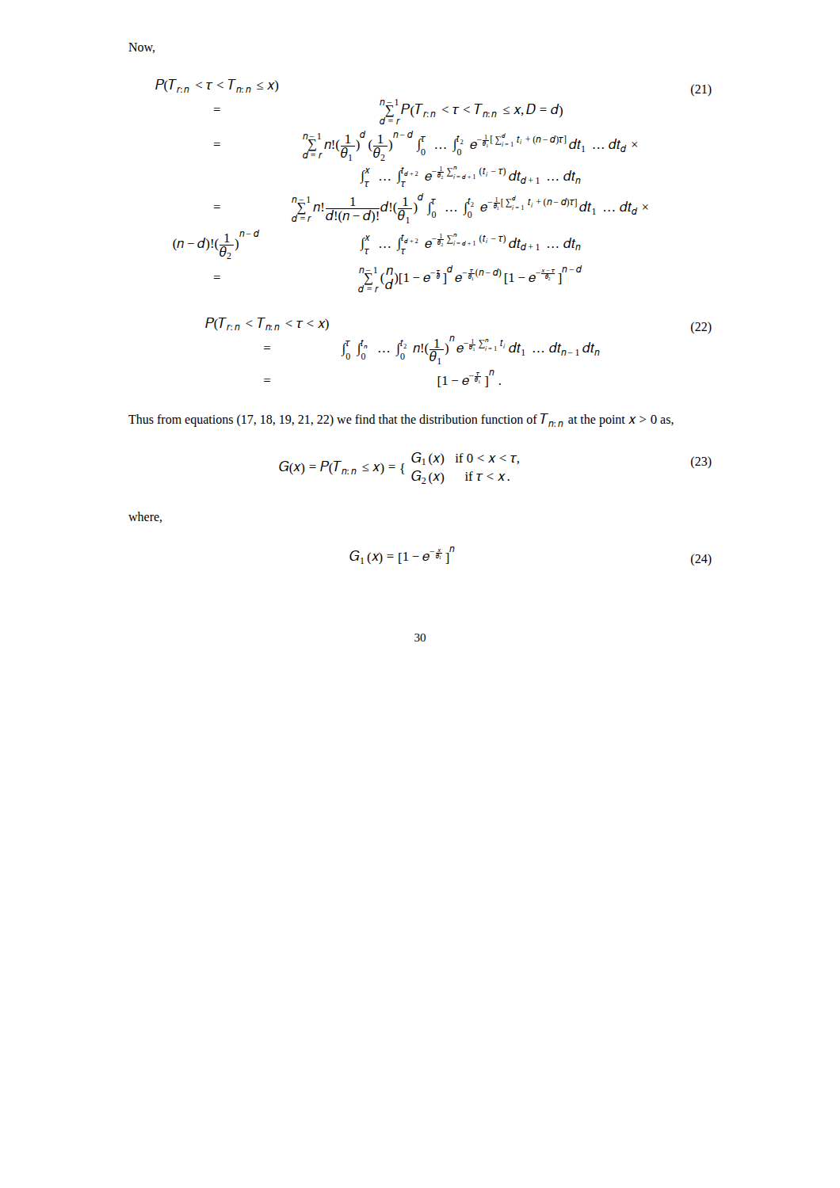Now,
P(Tr:n <τ< Tn:n ≤x) = ∑d=rn−1 P(Tr:n <τ< Tn:n ≤x,D=d) = ∑d=rn−1 n! (1θ1)d (1θ2)n−d ∫0τ … ∫0t2 e−1θ1[∑i=1dti+(n−d)τ] dt1…dtd× ∫τx … ∫τtd+2 e−1θ2∑i=d+1n(ti−τ) dtd+1…dtn = ∑d=rn−1 n! 1d!(n−d)! d! (1θ1)d ∫0τ … ∫0t2 e−1θ1[∑i=1dti+(n−d)τ] dt1…dtd× (n−d)! (1θ2)n−d ∫τx … ∫τtd+2 e−1θ2∑i=d+1n(ti−τ) dtd+1…dtn = ∑d=rn−1 (nd) [1−e−τθ]d e−τθ1(n−d) [1−e−x−τθ2]n−d
(21)
P(Tr:n < Tn:n <τ<x) = ∫0τ ∫0tn … ∫0t2 n! (1θ1)n e−1θ1∑i=1nti dt1…dtn−1dtn = [1−e−τθ1]n .
(22)
Thus from equations (17, 18, 19, 21, 22) we find that the distribution function of Tn:n at the point x>0 as,
G(x)= P(Tn:n≤x) = { G1(x) if 0<x<τ, G2(x) if τ<x.
(23)
where,
G1(x)= [1−e−xθ1]n
(24)
30